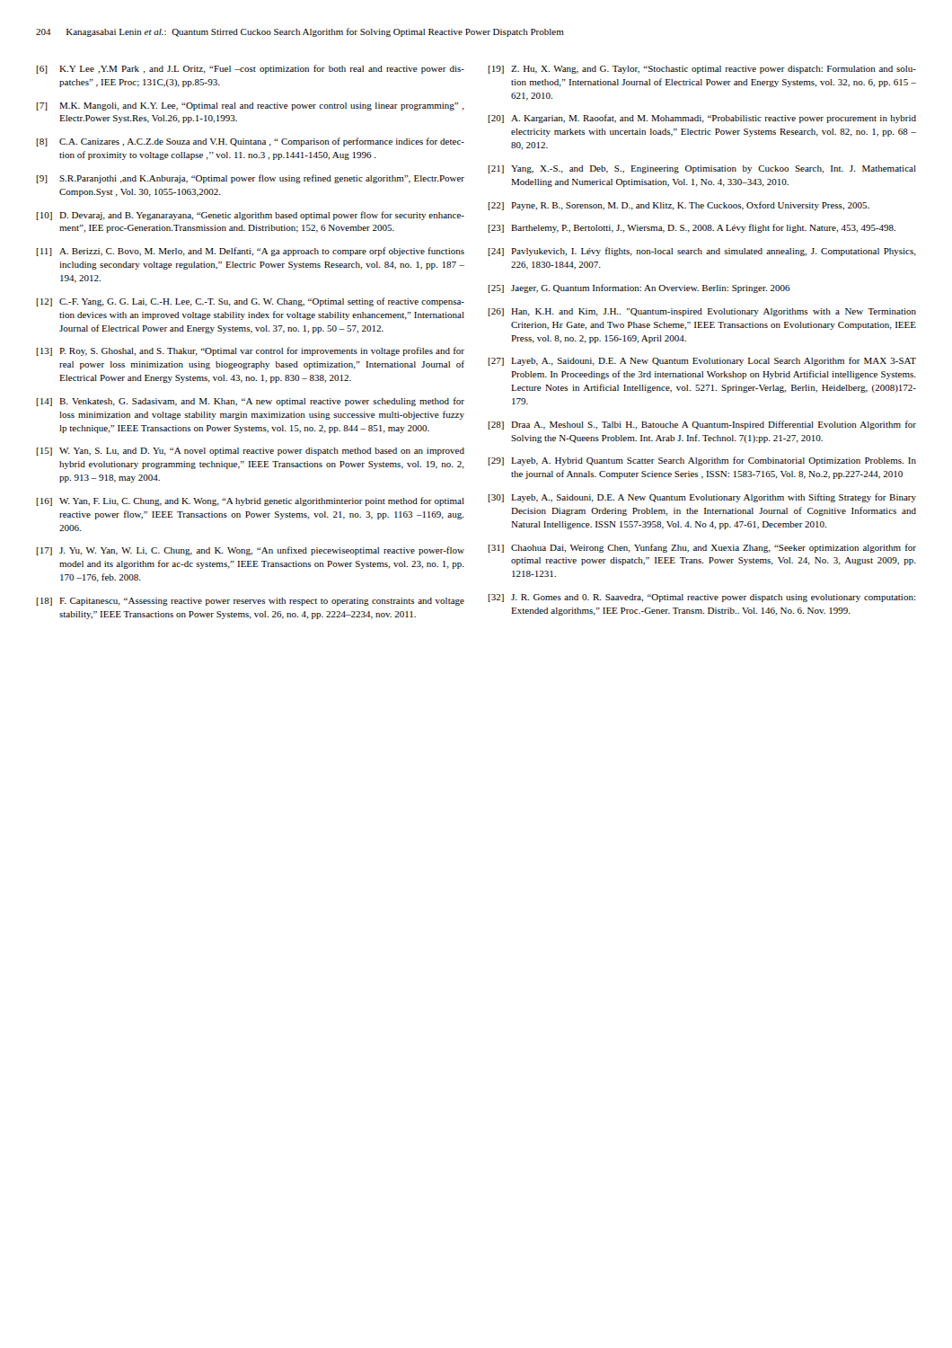204 Kanagasabai Lenin et al.: Quantum Stirred Cuckoo Search Algorithm for Solving Optimal Reactive Power Dispatch Problem
[6]
K.Y Lee ,Y.M Park , and J.L Oritz, “Fuel –cost optimization for both real and reactive power dispatches” , IEE Proc; 131C,(3), pp.85-93.
[7]
M.K. Mangoli, and K.Y. Lee, “Optimal real and reactive power control using linear programming” , Electr.Power Syst.Res, Vol.26, pp.1-10,1993.
[8]
C.A. Canizares , A.C.Z.de Souza and V.H. Quintana , “ Comparison of performance indices for detection of proximity to voltage collapse ,’’ vol. 11. no.3 , pp.1441-1450, Aug 1996 .
[9]
S.R.Paranjothi ,and K.Anburaja, “Optimal power flow using refined genetic algorithm”, Electr.Power Compon.Syst , Vol. 30, 1055-1063,2002.
[10]
D. Devaraj, and B. Yeganarayana, “Genetic algorithm based optimal power flow for security enhancement”, IEE proc-Generation.Transmission and. Distribution; 152, 6 November 2005.
[11]
A. Berizzi, C. Bovo, M. Merlo, and M. Delfanti, “A ga approach to compare orpf objective functions including secondary voltage regulation,” Electric Power Systems Research, vol. 84, no. 1, pp. 187 – 194, 2012.
[12]
C.-F. Yang, G. G. Lai, C.-H. Lee, C.-T. Su, and G. W. Chang, “Optimal setting of reactive compensation devices with an improved voltage stability index for voltage stability enhancement,” International Journal of Electrical Power and Energy Systems, vol. 37, no. 1, pp. 50 – 57, 2012.
[13]
P. Roy, S. Ghoshal, and S. Thakur, “Optimal var control for improvements in voltage profiles and for real power loss minimization using biogeography based optimization,” International Journal of Electrical Power and Energy Systems, vol. 43, no. 1, pp. 830 – 838, 2012.
[14]
B. Venkatesh, G. Sadasivam, and M. Khan, “A new optimal reactive power scheduling method for loss minimization and voltage stability margin maximization using successive multi-objective fuzzy lp technique,” IEEE Transactions on Power Systems, vol. 15, no. 2, pp. 844 – 851, may 2000.
[15]
W. Yan, S. Lu, and D. Yu, “A novel optimal reactive power dispatch method based on an improved hybrid evolutionary programming technique,” IEEE Transactions on Power Systems, vol. 19, no. 2, pp. 913 – 918, may 2004.
[16]
W. Yan, F. Liu, C. Chung, and K. Wong, “A hybrid genetic algorithminterior point method for optimal reactive power flow,” IEEE Transactions on Power Systems, vol. 21, no. 3, pp. 1163 –1169, aug. 2006.
[17]
J. Yu, W. Yan, W. Li, C. Chung, and K. Wong, “An unfixed piecewiseoptimal reactive power-flow model and its algorithm for ac-dc systems,” IEEE Transactions on Power Systems, vol. 23, no. 1, pp. 170 –176, feb. 2008.
[18]
F. Capitanescu, “Assessing reactive power reserves with respect to operating constraints and voltage stability,” IEEE Transactions on Power Systems, vol. 26, no. 4, pp. 2224–2234, nov. 2011.
[19]
Z. Hu, X. Wang, and G. Taylor, “Stochastic optimal reactive power dispatch: Formulation and solution method,” International Journal of Electrical Power and Energy Systems, vol. 32, no. 6, pp. 615 – 621, 2010.
[20]
A. Kargarian, M. Raoofat, and M. Mohammadi, “Probabilistic reactive power procurement in hybrid electricity markets with uncertain loads,” Electric Power Systems Research, vol. 82, no. 1, pp. 68 – 80, 2012.
[21]
Yang, X.-S., and Deb, S., Engineering Optimisation by Cuckoo Search, Int. J. Mathematical Modelling and Numerical Optimisation, Vol. 1, No. 4, 330–343, 2010.
[22]
Payne, R. B., Sorenson, M. D., and Klitz, K. The Cuckoos, Oxford University Press, 2005.
[23]
Barthelemy, P., Bertolotti, J., Wiersma, D. S., 2008. A Lévy flight for light. Nature, 453, 495-498.
[24]
Pavlyukevich, I. Lévy flights, non-local search and simulated annealing, J. Computational Physics, 226, 1830-1844, 2007.
[25]
Jaeger, G. Quantum Information: An Overview. Berlin: Springer. 2006
[26]
Han, K.H. and Kim, J.H.. "Quantum-inspired Evolutionary Algorithms with a New Termination Criterion, Hε Gate, and Two Phase Scheme," IEEE Transactions on Evolutionary Computation, IEEE Press, vol. 8, no. 2, pp. 156-169, April 2004.
[27]
Layeb, A., Saidouni, D.E. A New Quantum Evolutionary Local Search Algorithm for MAX 3-SAT Problem. In Proceedings of the 3rd international Workshop on Hybrid Artificial intelligence Systems. Lecture Notes in Artificial Intelligence, vol. 5271. Springer-Verlag, Berlin, Heidelberg, (2008)172-179.
[28]
Draa A., Meshoul S., Talbi H., Batouche A Quantum-Inspired Differential Evolution Algorithm for Solving the N-Queens Problem. Int. Arab J. Inf. Technol. 7(1):pp. 21-27, 2010.
[29]
Layeb, A. Hybrid Quantum Scatter Search Algorithm for Combinatorial Optimization Problems. In the journal of Annals. Computer Science Series , ISSN: 1583-7165, Vol. 8, No.2, pp.227-244, 2010
[30]
Layeb, A., Saidouni, D.E. A New Quantum Evolutionary Algorithm with Sifting Strategy for Binary Decision Diagram Ordering Problem, in the International Journal of Cognitive Informatics and Natural Intelligence. ISSN 1557-3958, Vol. 4. No 4, pp. 47-61, December 2010.
[31]
Chaohua Dai, Weirong Chen, Yunfang Zhu, and Xuexia Zhang, “Seeker optimization algorithm for optimal reactive power dispatch,” IEEE Trans. Power Systems, Vol. 24, No. 3, August 2009, pp. 1218-1231.
[32]
J. R. Gomes and 0. R. Saavedra, “Optimal reactive power dispatch using evolutionary computation: Extended algorithms,” IEE Proc.-Gener. Transm. Distrib.. Vol. 146, No. 6. Nov. 1999.